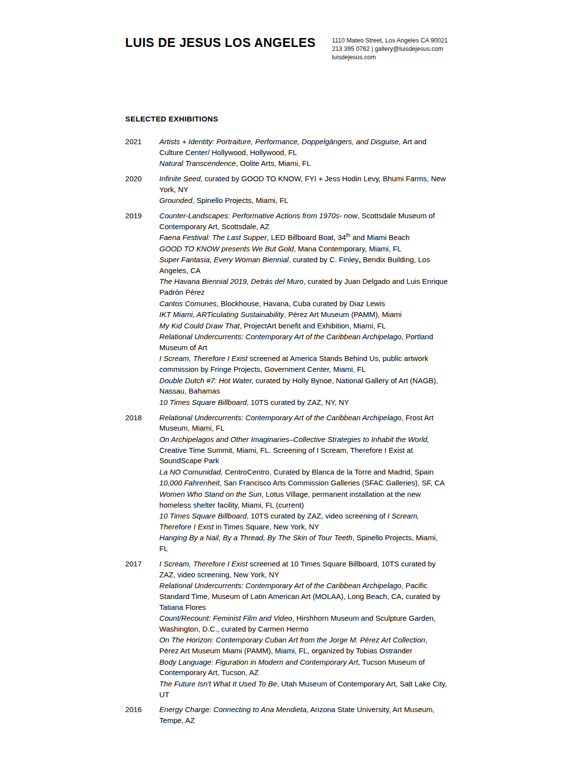LUIS DE JESUS LOS ANGELES
1110 Mateo Street, Los Angeles CA 90021
213 395 0762 | gallery@luisdejesus.com
luisdejesus.com
SELECTED EXHIBITIONS
| 2021 | Artists + Identity: Portraiture, Performance, Doppelgängers, and Disguise, Art and Culture Center/ Hollywood, Hollywood, FL Natural Transcendence , Oolite Arts, Miami, FL |
| 2020 | Infinite Seed , curated by GOOD TO KNOW, FYI + Jess Hodin Levy, Bhumi Farms, New York, NY Grounded , Spinello Projects, Miami, FL |
| 2019 | Counter-Landscapes: Performative Actions from 1970s- now , Scottsdale Museum of Contemporary Art, Scottsdale, AZ Faena Festival: The Last Supper , LED Billboard Boat, 34 th and Miami Beach GOOD TO KNOW presents We But Gold , Mana Contemporary, Miami, FL Super Fantasia, Every Woman Biennial , curated by C. Finley , Bendix Building, Los Angeles, CA The Havana Biennial 2019, Detrás del Muro , curated by Juan Delgado and Luis Enrique Padrón Pérez Cantos Comunes , Blockhouse, Havana, Cuba curated by Diaz Lewis IKT Miami, ARTiculating Sustainability , Pérez Art Museum (PAMM), Miami My Kid Could Draw That , ProjectArt benefit and Exhibition, Miami, FL Relational Undercurrents: Contemporary Art of the Caribbean Archipelago , Portland Museum of Art I Scream, Therefore I Exist screened at America Stands Behind Us, public artwork commission by Fringe Projects, Government Center, Miami, FL Double Dutch #7: Hot Water, curated by Holly Bynoe, National Gallery of Art (NAGB), Nassau, Bahamas 10 Times Square Billboard , 10TS curated by ZAZ, NY, NY |
| 2018 | Relational Undercurrents: Contemporary Art of the Caribbean Archipelago , Frost Art Museum, Miami, FL On Archipelagos and Other Imaginaries–Collective Strategies to Inhabit the World, Creative Time Summit, Miami, FL. Screening of I Scream, Therefore I Exist at SoundScape Park La NO Comunidad, CentroCentro, Curated by Blanca de la Torre and Madrid, Spain 10,000 Fahrenheit , San Francisco Arts Commission Galleries (SFAC Galleries), SF, CA Women Who Stand on the Sun , Lotus Village, permanent installation at the new homeless shelter facility, Miami, FL (current) 10 Times Square Billboard , 10TS curated by ZAZ, video screening of I Scream, Therefore I Exist in Times Square, New York, NY Hanging By a Nail, By a Thread, By The Skin of Tour Teeth , Spinello Projects, Miami, FL |
| 2017 | I Scream, Therefore I Exist screened at 10 Times Square Billboard, 10TS curated by ZAZ, video screening, New York, NY Relational Undercurrents: Contemporary Art of the Caribbean Archipelago , Pacific Standard Time, Museum of Latin American Art (MOLAA), Long Beach, CA, curated by Tatiana Flores Count/Recount: Feminist Film and Video , Hirshhorn Museum and Sculpture Garden, Washington, D.C., curated by Carmen Hermo On The Horizon: Contemporary Cuban Art from the Jorge M. Pérez Art Collection , Pérez Art Museum Miami (PAMM), Miami, FL, organized by Tobias Ostrander Body Language: Figuration in Modern and Contemporary Art , Tucson Museum of Contemporary Art, Tucson, AZ The Future Isn't What It Used To Be , Utah Museum of Contemporary Art, Salt Lake City, UT |
| 2016 | Energy Charge: Connecting to Ana Mendieta , Arizona State University, Art Museum, Tempe, AZ |